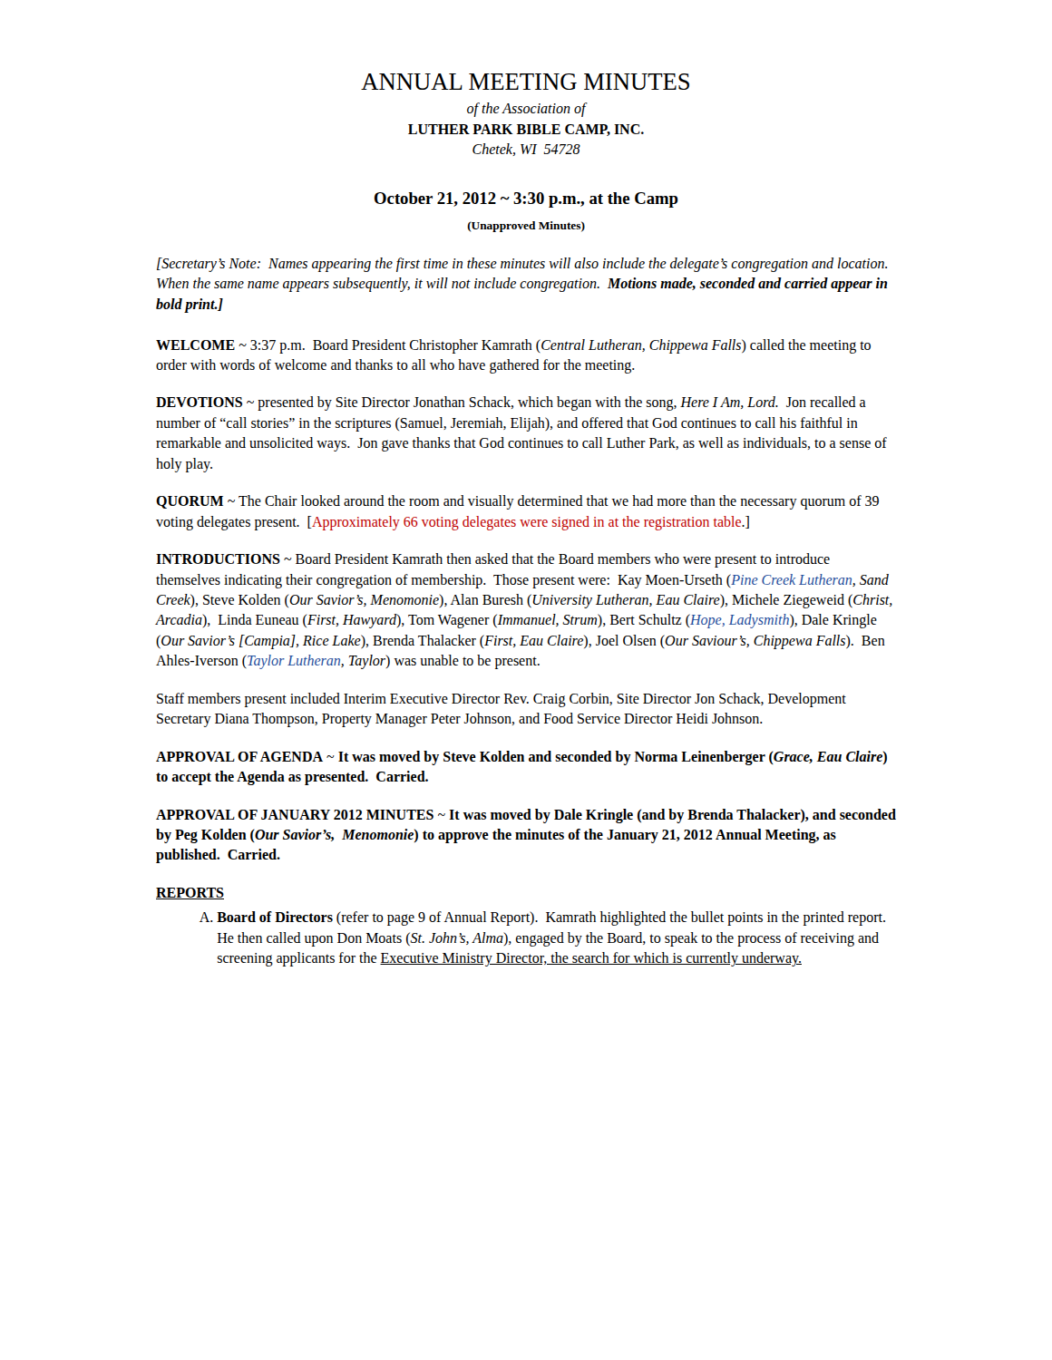ANNUAL MEETING MINUTES
of the Association of
LUTHER PARK BIBLE CAMP, INC.
Chetek, WI 54728
October 21, 2012 ~ 3:30 p.m., at the Camp
(Unapproved Minutes)
[Secretary’s Note: Names appearing the first time in these minutes will also include the delegate’s congregation and location. When the same name appears subsequently, it will not include congregation. Motions made, seconded and carried appear in bold print.]
WELCOME ~ 3:37 p.m. Board President Christopher Kamrath (Central Lutheran, Chippewa Falls) called the meeting to order with words of welcome and thanks to all who have gathered for the meeting.
DEVOTIONS ~ presented by Site Director Jonathan Schack, which began with the song, Here I Am, Lord. Jon recalled a number of “call stories” in the scriptures (Samuel, Jeremiah, Elijah), and offered that God continues to call his faithful in remarkable and unsolicited ways. Jon gave thanks that God continues to call Luther Park, as well as individuals, to a sense of holy play.
QUORUM ~ The Chair looked around the room and visually determined that we had more than the necessary quorum of 39 voting delegates present. [Approximately 66 voting delegates were signed in at the registration table.]
INTRODUCTIONS ~ Board President Kamrath then asked that the Board members who were present to introduce themselves indicating their congregation of membership. Those present were: Kay Moen-Urseth (Pine Creek Lutheran, Sand Creek), Steve Kolden (Our Savior’s, Menomonie), Alan Buresh (University Lutheran, Eau Claire), Michele Ziegeweid (Christ, Arcadia), Linda Euneau (First, Hawyard), Tom Wagener (Immanuel, Strum), Bert Schultz (Hope, Ladysmith), Dale Kringle (Our Savior’s [Campia], Rice Lake), Brenda Thalacker (First, Eau Claire), Joel Olsen (Our Saviour’s, Chippewa Falls). Ben Ahles-Iverson (Taylor Lutheran, Taylor) was unable to be present.
Staff members present included Interim Executive Director Rev. Craig Corbin, Site Director Jon Schack, Development Secretary Diana Thompson, Property Manager Peter Johnson, and Food Service Director Heidi Johnson.
APPROVAL OF AGENDA ~ It was moved by Steve Kolden and seconded by Norma Leinenberger (Grace, Eau Claire) to accept the Agenda as presented. Carried.
APPROVAL OF JANUARY 2012 MINUTES ~ It was moved by Dale Kringle (and by Brenda Thalacker), and seconded by Peg Kolden (Our Savior’s, Menomonie) to approve the minutes of the January 21, 2012 Annual Meeting, as published. Carried.
REPORTS
Board of Directors (refer to page 9 of Annual Report). Kamrath highlighted the bullet points in the printed report. He then called upon Don Moats (St. John’s, Alma), engaged by the Board, to speak to the process of receiving and screening applicants for the Executive Ministry Director, the search for which is currently underway.